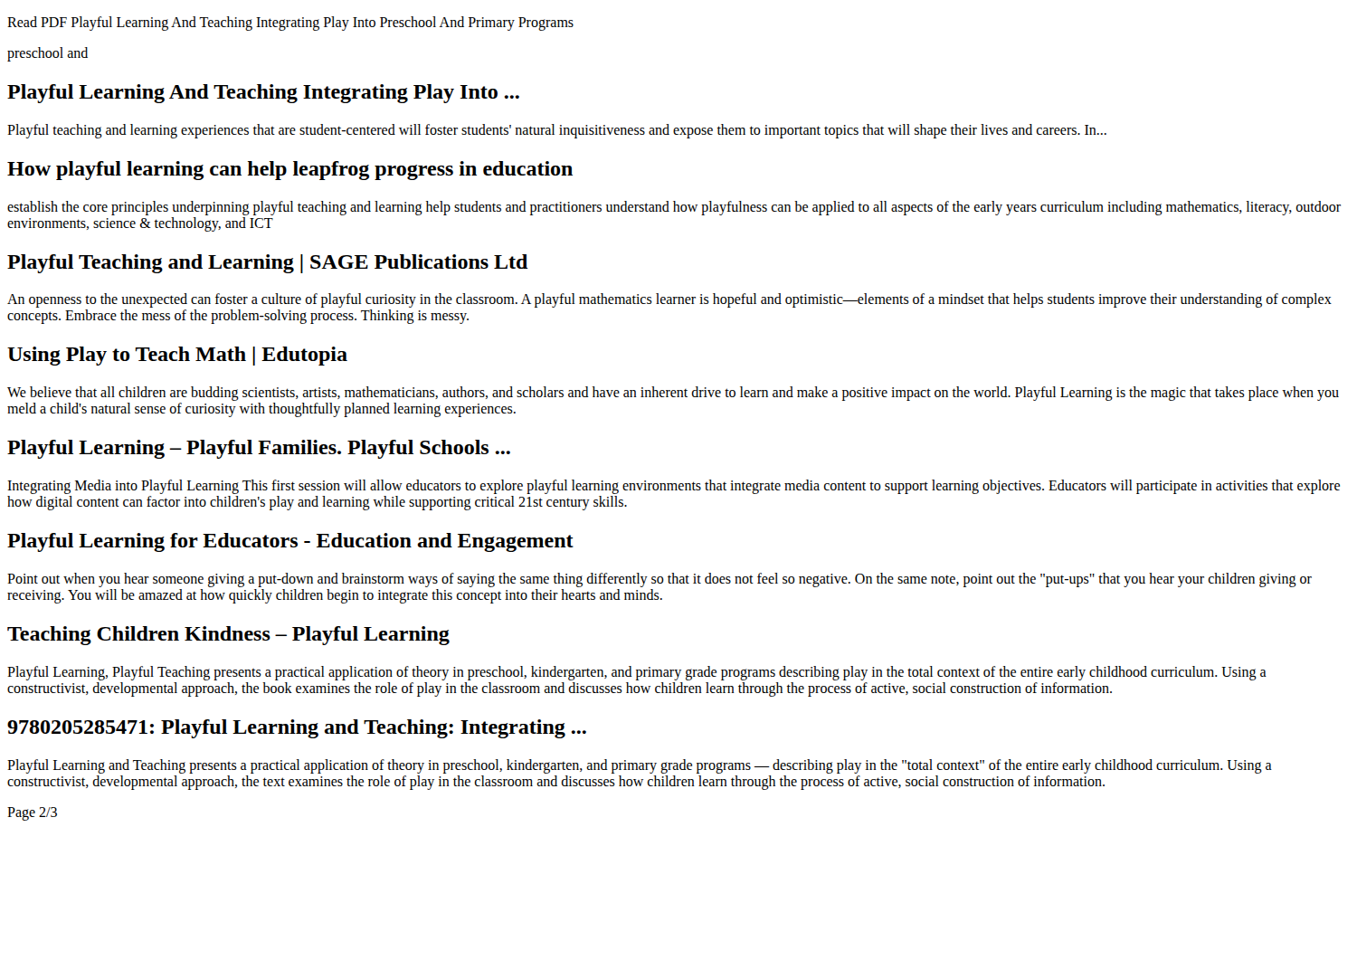Read PDF Playful Learning And Teaching Integrating Play Into Preschool And Primary Programs
preschool and
Playful Learning And Teaching Integrating Play Into ...
Playful teaching and learning experiences that are student-centered will foster students' natural inquisitiveness and expose them to important topics that will shape their lives and careers. In...
How playful learning can help leapfrog progress in education
establish the core principles underpinning playful teaching and learning help students and practitioners understand how playfulness can be applied to all aspects of the early years curriculum including mathematics, literacy, outdoor environments, science & technology, and ICT
Playful Teaching and Learning | SAGE Publications Ltd
An openness to the unexpected can foster a culture of playful curiosity in the classroom. A playful mathematics learner is hopeful and optimistic—elements of a mindset that helps students improve their understanding of complex concepts. Embrace the mess of the problem-solving process. Thinking is messy.
Using Play to Teach Math | Edutopia
We believe that all children are budding scientists, artists, mathematicians, authors, and scholars and have an inherent drive to learn and make a positive impact on the world. Playful Learning is the magic that takes place when you meld a child's natural sense of curiosity with thoughtfully planned learning experiences.
Playful Learning – Playful Families. Playful Schools ...
Integrating Media into Playful Learning This first session will allow educators to explore playful learning environments that integrate media content to support learning objectives. Educators will participate in activities that explore how digital content can factor into children's play and learning while supporting critical 21st century skills.
Playful Learning for Educators - Education and Engagement
Point out when you hear someone giving a put-down and brainstorm ways of saying the same thing differently so that it does not feel so negative. On the same note, point out the "put-ups" that you hear your children giving or receiving. You will be amazed at how quickly children begin to integrate this concept into their hearts and minds.
Teaching Children Kindness – Playful Learning
Playful Learning, Playful Teaching presents a practical application of theory in preschool, kindergarten, and primary grade programs describing play in the total context of the entire early childhood curriculum. Using a constructivist, developmental approach, the book examines the role of play in the classroom and discusses how children learn through the process of active, social construction of information.
9780205285471: Playful Learning and Teaching: Integrating ...
Playful Learning and Teaching presents a practical application of theory in preschool, kindergarten, and primary grade programs — describing play in the "total context" of the entire early childhood curriculum. Using a constructivist, developmental approach, the text examines the role of play in the classroom and discusses how children learn through the process of active, social construction of information.
Page 2/3